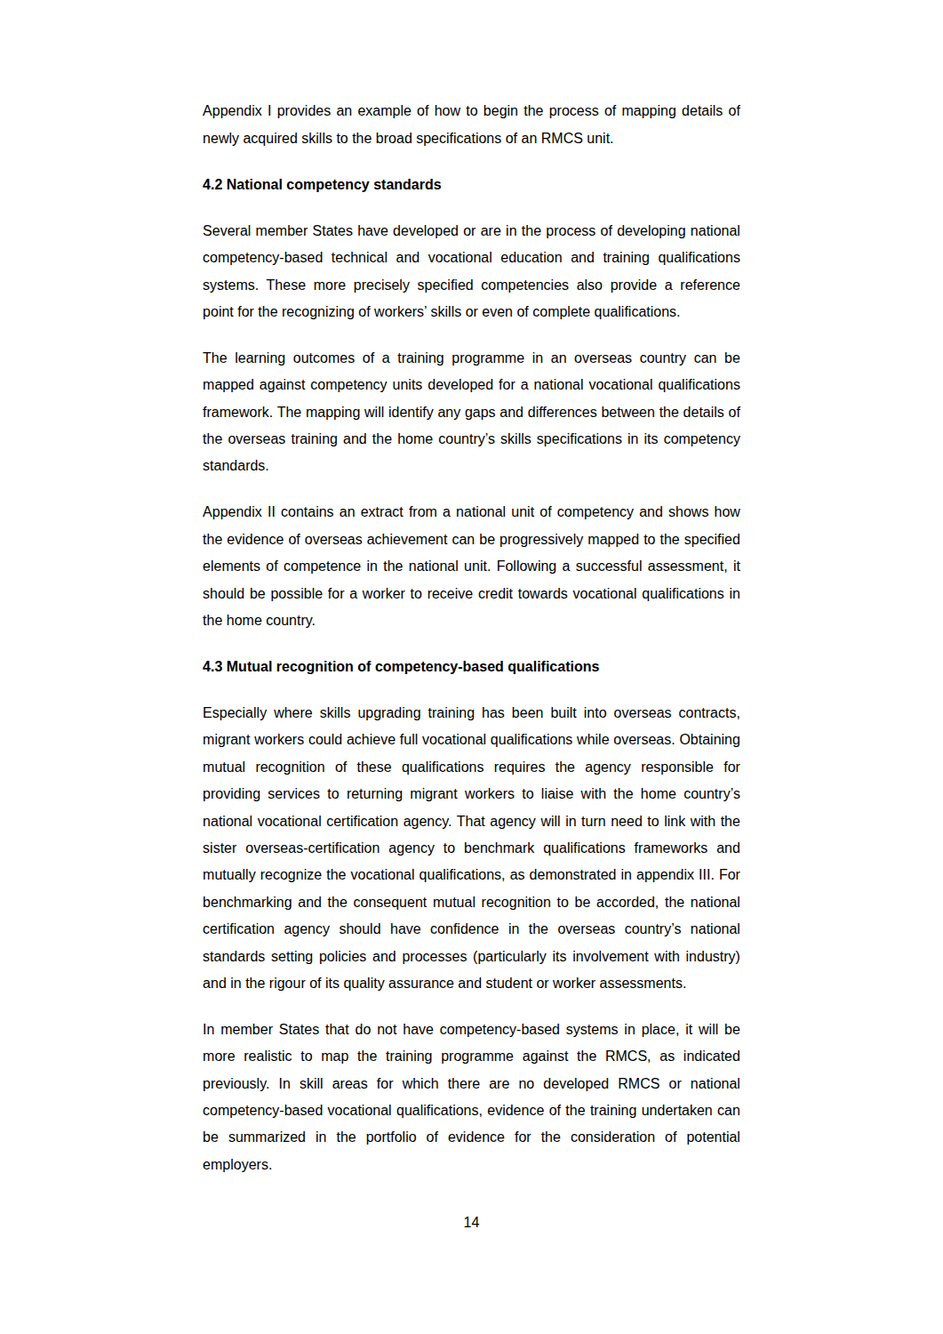Appendix I provides an example of how to begin the process of mapping details of newly acquired skills to the broad specifications of an RMCS unit.
4.2 National competency standards
Several member States have developed or are in the process of developing national competency-based technical and vocational education and training qualifications systems. These more precisely specified competencies also provide a reference point for the recognizing of workers’ skills or even of complete qualifications.
The learning outcomes of a training programme in an overseas country can be mapped against competency units developed for a national vocational qualifications framework. The mapping will identify any gaps and differences between the details of the overseas training and the home country’s skills specifications in its competency standards.
Appendix II contains an extract from a national unit of competency and shows how the evidence of overseas achievement can be progressively mapped to the specified elements of competence in the national unit. Following a successful assessment, it should be possible for a worker to receive credit towards vocational qualifications in the home country.
4.3 Mutual recognition of competency-based qualifications
Especially where skills upgrading training has been built into overseas contracts, migrant workers could achieve full vocational qualifications while overseas. Obtaining mutual recognition of these qualifications requires the agency responsible for providing services to returning migrant workers to liaise with the home country’s national vocational certification agency. That agency will in turn need to link with the sister overseas-certification agency to benchmark qualifications frameworks and mutually recognize the vocational qualifications, as demonstrated in appendix III. For benchmarking and the consequent mutual recognition to be accorded, the national certification agency should have confidence in the overseas country’s national standards setting policies and processes (particularly its involvement with industry) and in the rigour of its quality assurance and student or worker assessments.
In member States that do not have competency-based systems in place, it will be more realistic to map the training programme against the RMCS, as indicated previously. In skill areas for which there are no developed RMCS or national competency-based vocational qualifications, evidence of the training undertaken can be summarized in the portfolio of evidence for the consideration of potential employers.
14